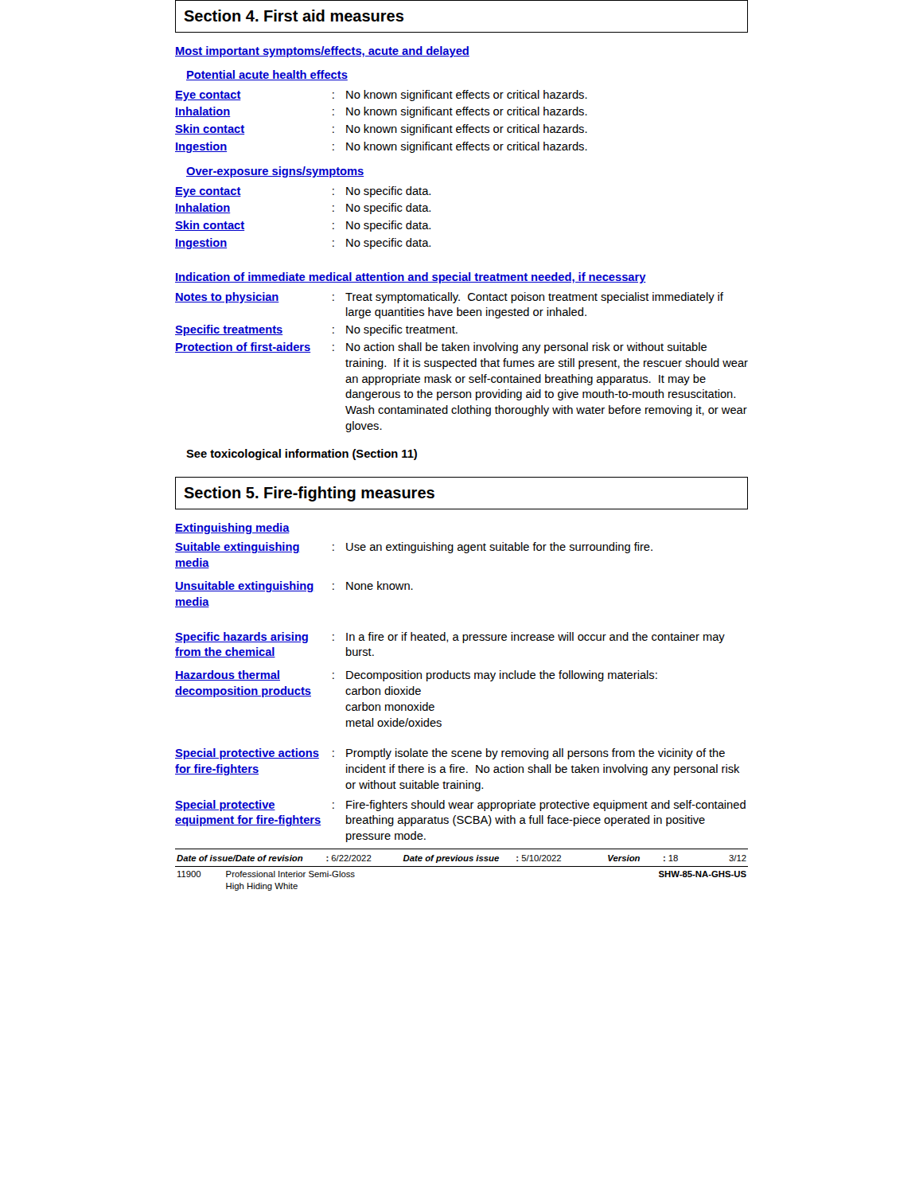Section 4. First aid measures
Most important symptoms/effects, acute and delayed
Potential acute health effects
| Eye contact | : | No known significant effects or critical hazards. |
| Inhalation | : | No known significant effects or critical hazards. |
| Skin contact | : | No known significant effects or critical hazards. |
| Ingestion | : | No known significant effects or critical hazards. |
Over-exposure signs/symptoms
| Eye contact | : | No specific data. |
| Inhalation | : | No specific data. |
| Skin contact | : | No specific data. |
| Ingestion | : | No specific data. |
Indication of immediate medical attention and special treatment needed, if necessary
| Notes to physician | : | Treat symptomatically. Contact poison treatment specialist immediately if large quantities have been ingested or inhaled. |
| Specific treatments | : | No specific treatment. |
| Protection of first-aiders | : | No action shall be taken involving any personal risk or without suitable training. If it is suspected that fumes are still present, the rescuer should wear an appropriate mask or self-contained breathing apparatus. It may be dangerous to the person providing aid to give mouth-to-mouth resuscitation. Wash contaminated clothing thoroughly with water before removing it, or wear gloves. |
See toxicological information (Section 11)
Section 5. Fire-fighting measures
Extinguishing media
| Suitable extinguishing media | : | Use an extinguishing agent suitable for the surrounding fire. |
| Unsuitable extinguishing media | : | None known. |
| Specific hazards arising from the chemical | : | In a fire or if heated, a pressure increase will occur and the container may burst. |
| Hazardous thermal decomposition products | : | Decomposition products may include the following materials: carbon dioxide carbon monoxide metal oxide/oxides |
| Special protective actions for fire-fighters | : | Promptly isolate the scene by removing all persons from the vicinity of the incident if there is a fire. No action shall be taken involving any personal risk or without suitable training. |
| Special protective equipment for fire-fighters | : | Fire-fighters should wear appropriate protective equipment and self-contained breathing apparatus (SCBA) with a full face-piece operated in positive pressure mode. |
| Date of issue/Date of revision | : 6/22/2022 | Date of previous issue | : 5/10/2022 | Version | : 18 | 3/12 |
| 11900 | Professional Interior Semi-Gloss High Hiding White | SHW-85-NA-GHS-US |